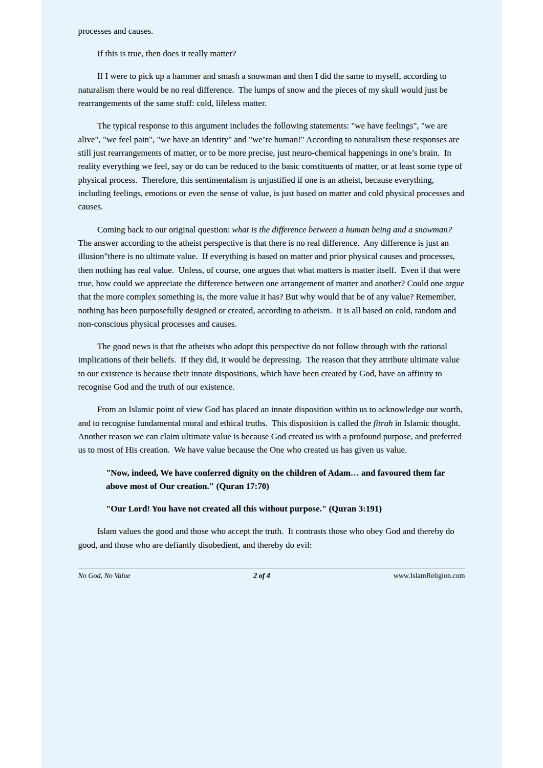processes and causes.
If this is true, then does it really matter?
If I were to pick up a hammer and smash a snowman and then I did the same to myself, according to naturalism there would be no real difference. The lumps of snow and the pieces of my skull would just be rearrangements of the same stuff: cold, lifeless matter.
The typical response to this argument includes the following statements: "we have feelings", "we are alive", "we feel pain", "we have an identity" and "we’re human!" According to naturalism these responses are still just rearrangements of matter, or to be more precise, just neuro-chemical happenings in one’s brain. In reality everything we feel, say or do can be reduced to the basic constituents of matter, or at least some type of physical process. Therefore, this sentimentalism is unjustified if one is an atheist, because everything, including feelings, emotions or even the sense of value, is just based on matter and cold physical processes and causes.
Coming back to our original question: what is the difference between a human being and a snowman? The answer according to the atheist perspective is that there is no real difference. Any difference is just an illusion"there is no ultimate value. If everything is based on matter and prior physical causes and processes, then nothing has real value. Unless, of course, one argues that what matters is matter itself. Even if that were true, how could we appreciate the difference between one arrangement of matter and another? Could one argue that the more complex something is, the more value it has? But why would that be of any value? Remember, nothing has been purposefully designed or created, according to atheism. It is all based on cold, random and non-conscious physical processes and causes.
The good news is that the atheists who adopt this perspective do not follow through with the rational implications of their beliefs. If they did, it would be depressing. The reason that they attribute ultimate value to our existence is because their innate dispositions, which have been created by God, have an affinity to recognise God and the truth of our existence.
From an Islamic point of view God has placed an innate disposition within us to acknowledge our worth, and to recognise fundamental moral and ethical truths. This disposition is called the fitrah in Islamic thought. Another reason we can claim ultimate value is because God created us with a profound purpose, and preferred us to most of His creation. We have value because the One who created us has given us value.
"Now, indeed, We have conferred dignity on the children of Adam… and favoured them far above most of Our creation." (Quran 17:70)
"Our Lord! You have not created all this without purpose." (Quran 3:191)
Islam values the good and those who accept the truth. It contrasts those who obey God and thereby do good, and those who are defiantly disobedient, and thereby do evil:
No God, No Value 2 of 4 www.IslamReligion.com